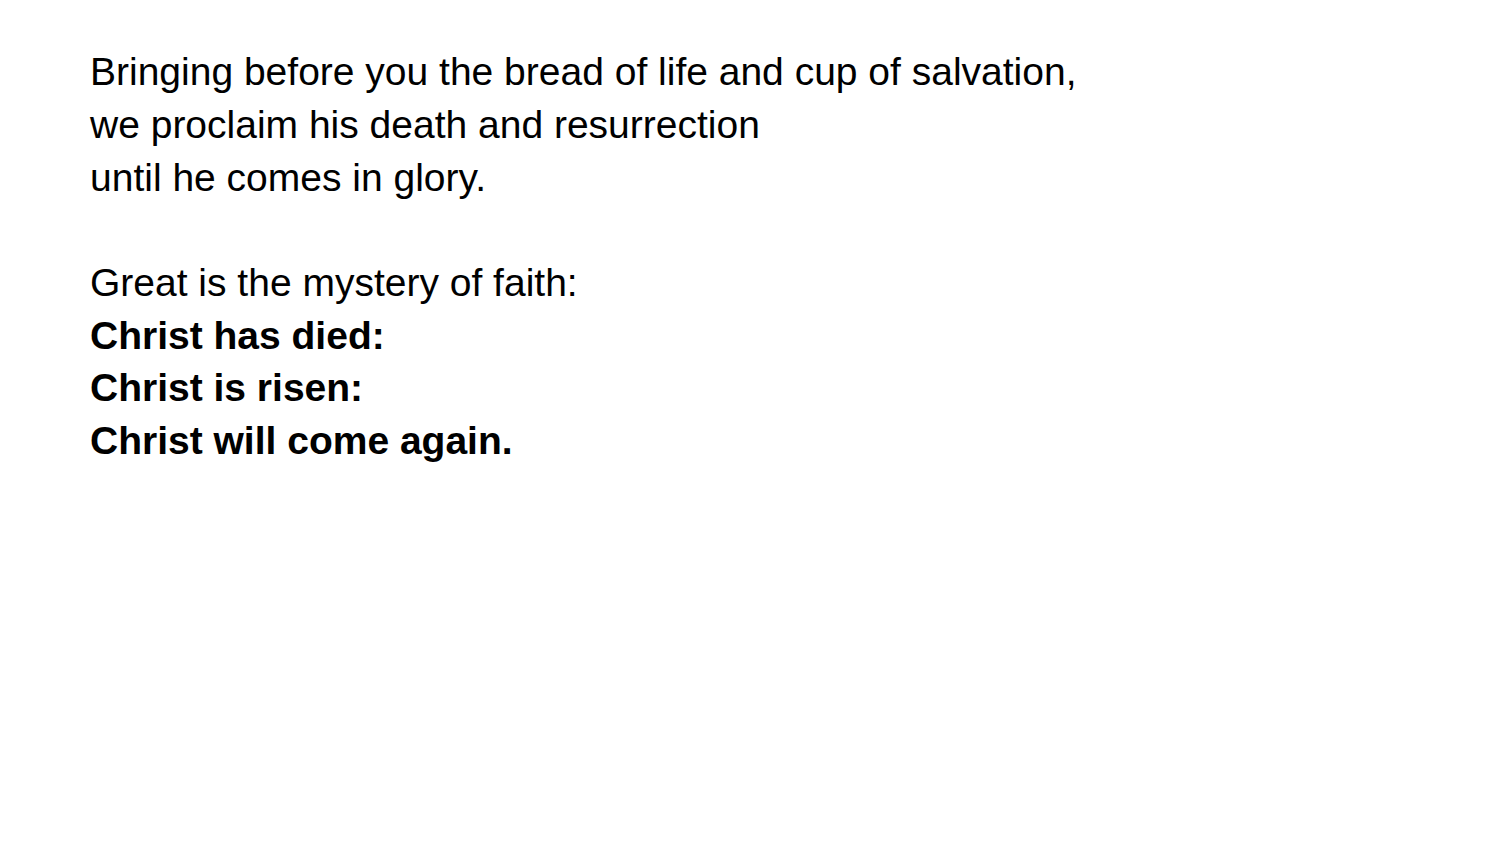Bringing before you the bread of life and cup of salvation,
we proclaim his death and resurrection
until he comes in glory.
Great is the mystery of faith:
Christ has died:
Christ is risen:
Christ will come again.